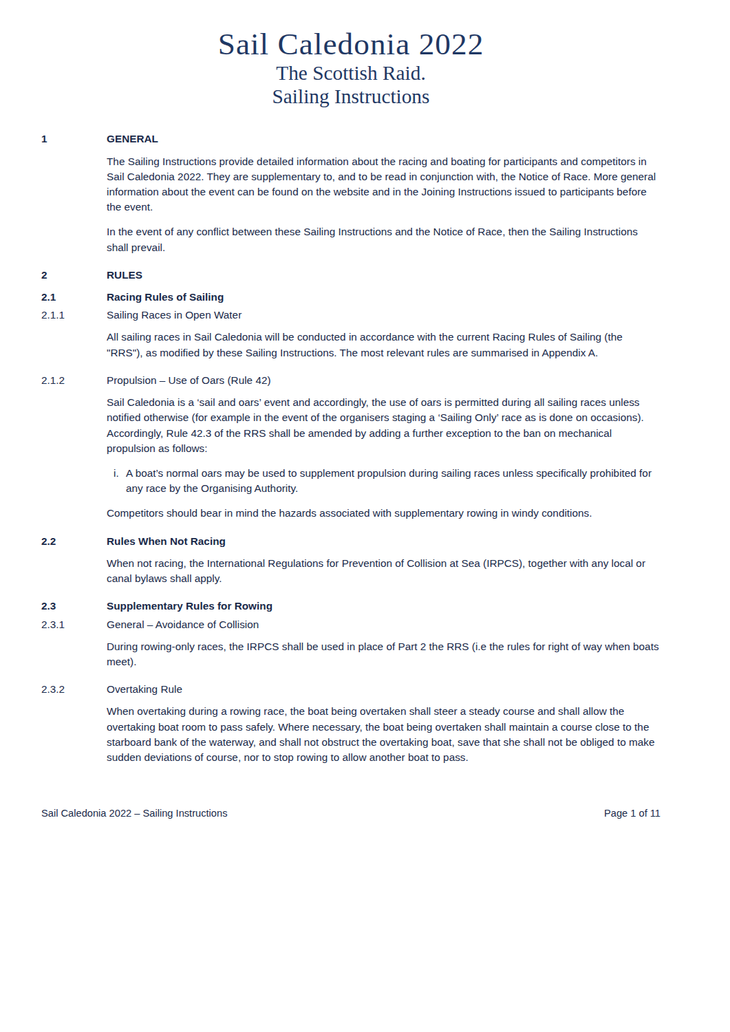Sail Caledonia 2022
The Scottish Raid.
Sailing Instructions
1
GENERAL
The Sailing Instructions provide detailed information about the racing and boating for participants and competitors in Sail Caledonia 2022. They are supplementary to, and to be read in conjunction with, the Notice of Race. More general information about the event can be found on the website and in the Joining Instructions issued to participants before the event.
In the event of any conflict between these Sailing Instructions and the Notice of Race, then the Sailing Instructions shall prevail.
2
RULES
2.1
Racing Rules of Sailing
2.1.1
Sailing Races in Open Water
All sailing races in Sail Caledonia will be conducted in accordance with the current Racing Rules of Sailing (the "RRS"), as modified by these Sailing Instructions. The most relevant rules are summarised in Appendix A.
2.1.2
Propulsion – Use of Oars (Rule 42)
Sail Caledonia is a ‘sail and oars’ event and accordingly, the use of oars is permitted during all sailing races unless notified otherwise (for example in the event of the organisers staging a ‘Sailing Only’ race as is done on occasions). Accordingly, Rule 42.3 of the RRS shall be amended by adding a further exception to the ban on mechanical propulsion as follows:
A boat’s normal oars may be used to supplement propulsion during sailing races unless specifically prohibited for any race by the Organising Authority.
Competitors should bear in mind the hazards associated with supplementary rowing in windy conditions.
2.2
Rules When Not Racing
When not racing, the International Regulations for Prevention of Collision at Sea (IRPCS), together with any local or canal bylaws shall apply.
2.3
Supplementary Rules for Rowing
2.3.1
General – Avoidance of Collision
During rowing-only races, the IRPCS shall be used in place of Part 2 the RRS (i.e the rules for right of way when boats meet).
2.3.2
Overtaking Rule
When overtaking during a rowing race, the boat being overtaken shall steer a steady course and shall allow the overtaking boat room to pass safely. Where necessary, the boat being overtaken shall maintain a course close to the starboard bank of the waterway, and shall not obstruct the overtaking boat, save that she shall not be obliged to make sudden deviations of course, nor to stop rowing to allow another boat to pass.
Sail Caledonia 2022 – Sailing Instructions
Page 1 of 11